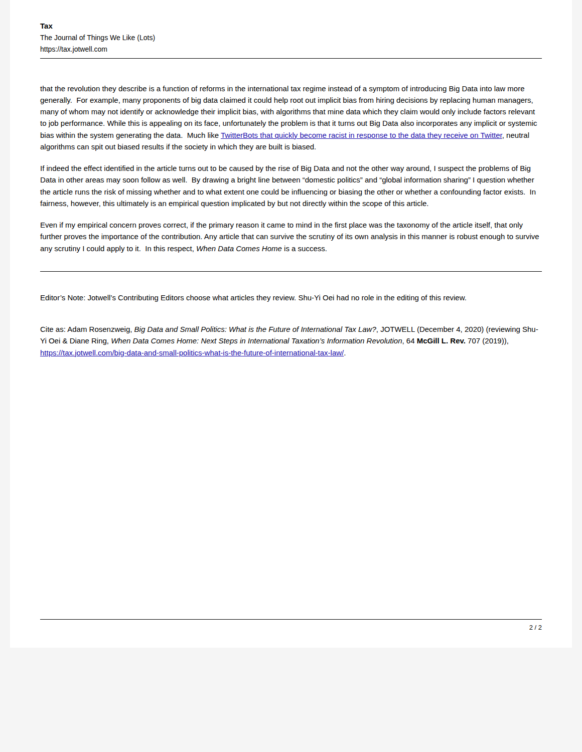Tax
The Journal of Things We Like (Lots)
https://tax.jotwell.com
that the revolution they describe is a function of reforms in the international tax regime instead of a symptom of introducing Big Data into law more generally. For example, many proponents of big data claimed it could help root out implicit bias from hiring decisions by replacing human managers, many of whom may not identify or acknowledge their implicit bias, with algorithms that mine data which they claim would only include factors relevant to job performance. While this is appealing on its face, unfortunately the problem is that it turns out Big Data also incorporates any implicit or systemic bias within the system generating the data. Much like TwitterBots that quickly become racist in response to the data they receive on Twitter, neutral algorithms can spit out biased results if the society in which they are built is biased.
If indeed the effect identified in the article turns out to be caused by the rise of Big Data and not the other way around, I suspect the problems of Big Data in other areas may soon follow as well. By drawing a bright line between “domestic politics” and “global information sharing” I question whether the article runs the risk of missing whether and to what extent one could be influencing or biasing the other or whether a confounding factor exists. In fairness, however, this ultimately is an empirical question implicated by but not directly within the scope of this article.
Even if my empirical concern proves correct, if the primary reason it came to mind in the first place was the taxonomy of the article itself, that only further proves the importance of the contribution. Any article that can survive the scrutiny of its own analysis in this manner is robust enough to survive any scrutiny I could apply to it. In this respect, When Data Comes Home is a success.
Editor’s Note: Jotwell’s Contributing Editors choose what articles they review. Shu-Yi Oei had no role in the editing of this review.
Cite as: Adam Rosenzweig, Big Data and Small Politics: What is the Future of International Tax Law?, JOTWELL (December 4, 2020) (reviewing Shu-Yi Oei & Diane Ring, When Data Comes Home: Next Steps in International Taxation’s Information Revolution, 64 McGill L. Rev. 707 (2019)), https://tax.jotwell.com/big-data-and-small-politics-what-is-the-future-of-international-tax-law/.
2 / 2